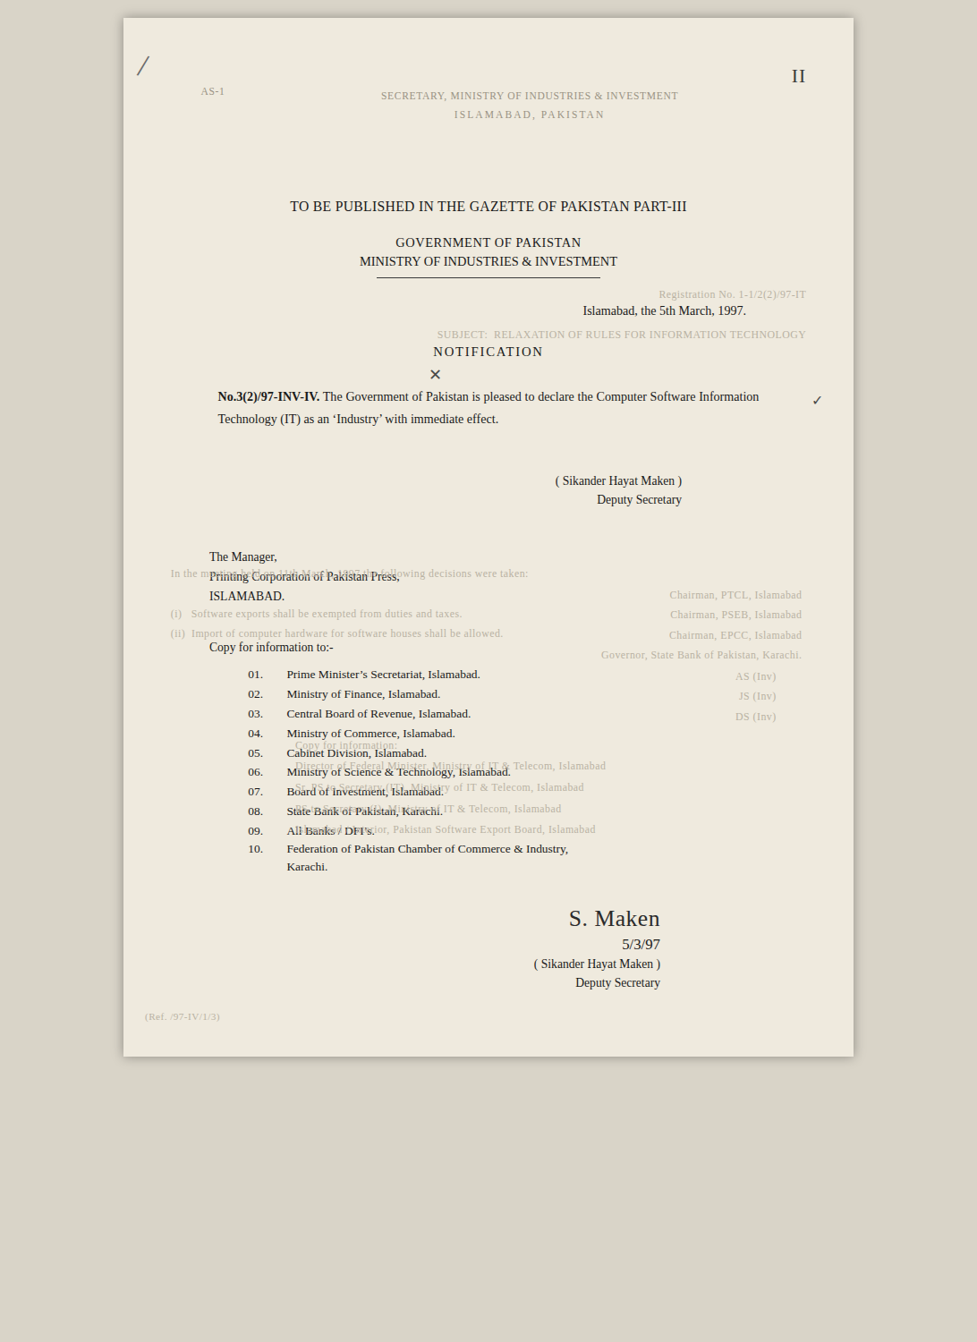/
II
AS-1
SECRETARY, MINISTRY OF INDUSTRIES & INVESTMENT
ISLAMABAD, PAKISTAN
TO BE PUBLISHED IN THE GAZETTE OF PAKISTAN PART-III
GOVERNMENT OF PAKISTAN
MINISTRY OF INDUSTRIES & INVESTMENT
Islamabad, the 5th March, 1997.
NOTIFICATION
No.3(2)/97-INV-IV. The Government of Pakistan is pleased to declare the Computer Software Information Technology (IT) as an ‘Industry’ with immediate effect.
✕ ✓
( Sikander Hayat Maken )
Deputy Secretary
The Manager,
Printing Corporation of Pakistan Press,
ISLAMABAD.
Copy for information to:-
Prime Minister’s Secretariat, Islamabad.
Ministry of Finance, Islamabad.
Central Board of Revenue, Islamabad.
Ministry of Commerce, Islamabad.
Cabinet Division, Islamabad.
Ministry of Science & Technology, Islamabad.
Board of Investment, Islamabad.
State Bank of Pakistan, Karachi.
All Banks / DFI’s.
Federation of Pakistan Chamber of Commerce & Industry,
Karachi.
S. Maken 5/3/97
( Sikander Hayat Maken )
Deputy Secretary
Registration No. 1-1/2(2)/97-IT
SUBJECT: RELAXATION OF RULES FOR INFORMATION TECHNOLOGY
In the meeting held on 11th March, 1997 the following decisions were taken:
(i) Software exports shall be exempted from duties and taxes.
(ii) Import of computer hardware for software houses shall be allowed.
Chairman, PTCL, Islamabad
Chairman, PSEB, Islamabad
Chairman, EPCC, Islamabad
Governor, State Bank of Pakistan, Karachi.
AS (Inv)
JS (Inv)
DS (Inv)
Copy for information:
Director of Federal Minister, Ministry of IT & Telecom, Islamabad
Sr. PS to Secretary (IT), Ministry of IT & Telecom, Islamabad
PS to Secretary (I), Ministry of IT & Telecom, Islamabad
Islamabad / Interior, Pakistan Software Export Board, Islamabad
(Ref. /97-IV/1/3)